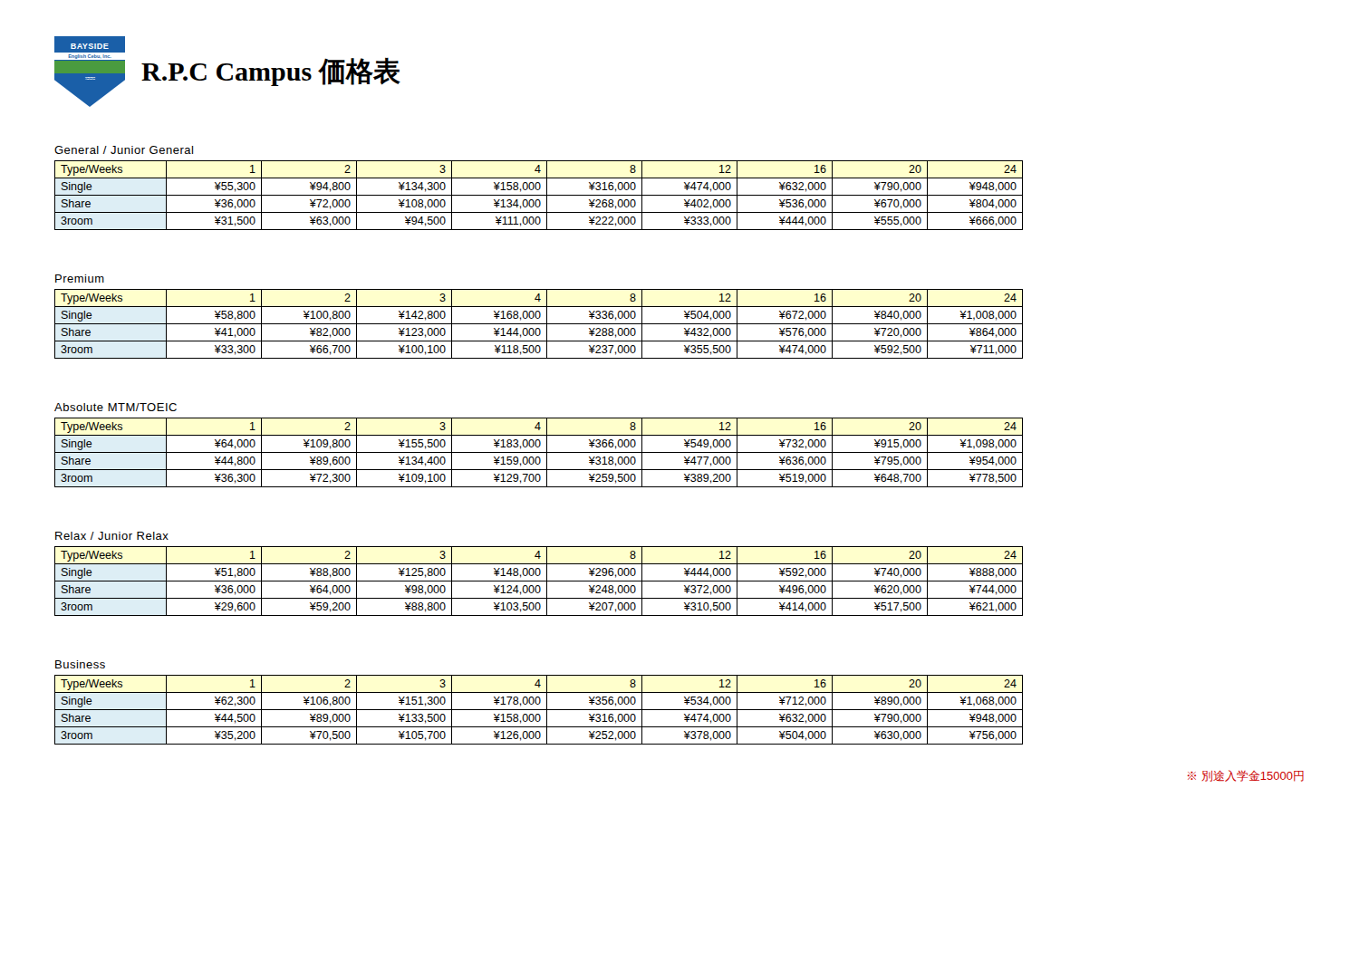BAYSIDE
English Cebu, Inc.
≈≈≈
R.P.C Campus 価格表
General / Junior General
| Type/Weeks | 1 | 2 | 3 | 4 | 8 | 12 | 16 | 20 | 24 |
| --- | --- | --- | --- | --- | --- | --- | --- | --- | --- |
| Single | ¥55,300 | ¥94,800 | ¥134,300 | ¥158,000 | ¥316,000 | ¥474,000 | ¥632,000 | ¥790,000 | ¥948,000 |
| Share | ¥36,000 | ¥72,000 | ¥108,000 | ¥134,000 | ¥268,000 | ¥402,000 | ¥536,000 | ¥670,000 | ¥804,000 |
| 3room | ¥31,500 | ¥63,000 | ¥94,500 | ¥111,000 | ¥222,000 | ¥333,000 | ¥444,000 | ¥555,000 | ¥666,000 |
Premium
| Type/Weeks | 1 | 2 | 3 | 4 | 8 | 12 | 16 | 20 | 24 |
| --- | --- | --- | --- | --- | --- | --- | --- | --- | --- |
| Single | ¥58,800 | ¥100,800 | ¥142,800 | ¥168,000 | ¥336,000 | ¥504,000 | ¥672,000 | ¥840,000 | ¥1,008,000 |
| Share | ¥41,000 | ¥82,000 | ¥123,000 | ¥144,000 | ¥288,000 | ¥432,000 | ¥576,000 | ¥720,000 | ¥864,000 |
| 3room | ¥33,300 | ¥66,700 | ¥100,100 | ¥118,500 | ¥237,000 | ¥355,500 | ¥474,000 | ¥592,500 | ¥711,000 |
Absolute MTM/TOEIC
| Type/Weeks | 1 | 2 | 3 | 4 | 8 | 12 | 16 | 20 | 24 |
| --- | --- | --- | --- | --- | --- | --- | --- | --- | --- |
| Single | ¥64,000 | ¥109,800 | ¥155,500 | ¥183,000 | ¥366,000 | ¥549,000 | ¥732,000 | ¥915,000 | ¥1,098,000 |
| Share | ¥44,800 | ¥89,600 | ¥134,400 | ¥159,000 | ¥318,000 | ¥477,000 | ¥636,000 | ¥795,000 | ¥954,000 |
| 3room | ¥36,300 | ¥72,300 | ¥109,100 | ¥129,700 | ¥259,500 | ¥389,200 | ¥519,000 | ¥648,700 | ¥778,500 |
Relax / Junior Relax
| Type/Weeks | 1 | 2 | 3 | 4 | 8 | 12 | 16 | 20 | 24 |
| --- | --- | --- | --- | --- | --- | --- | --- | --- | --- |
| Single | ¥51,800 | ¥88,800 | ¥125,800 | ¥148,000 | ¥296,000 | ¥444,000 | ¥592,000 | ¥740,000 | ¥888,000 |
| Share | ¥36,000 | ¥64,000 | ¥98,000 | ¥124,000 | ¥248,000 | ¥372,000 | ¥496,000 | ¥620,000 | ¥744,000 |
| 3room | ¥29,600 | ¥59,200 | ¥88,800 | ¥103,500 | ¥207,000 | ¥310,500 | ¥414,000 | ¥517,500 | ¥621,000 |
Business
| Type/Weeks | 1 | 2 | 3 | 4 | 8 | 12 | 16 | 20 | 24 |
| --- | --- | --- | --- | --- | --- | --- | --- | --- | --- |
| Single | ¥62,300 | ¥106,800 | ¥151,300 | ¥178,000 | ¥356,000 | ¥534,000 | ¥712,000 | ¥890,000 | ¥1,068,000 |
| Share | ¥44,500 | ¥89,000 | ¥133,500 | ¥158,000 | ¥316,000 | ¥474,000 | ¥632,000 | ¥790,000 | ¥948,000 |
| 3room | ¥35,200 | ¥70,500 | ¥105,700 | ¥126,000 | ¥252,000 | ¥378,000 | ¥504,000 | ¥630,000 | ¥756,000 |
※ 別途入学金15000円